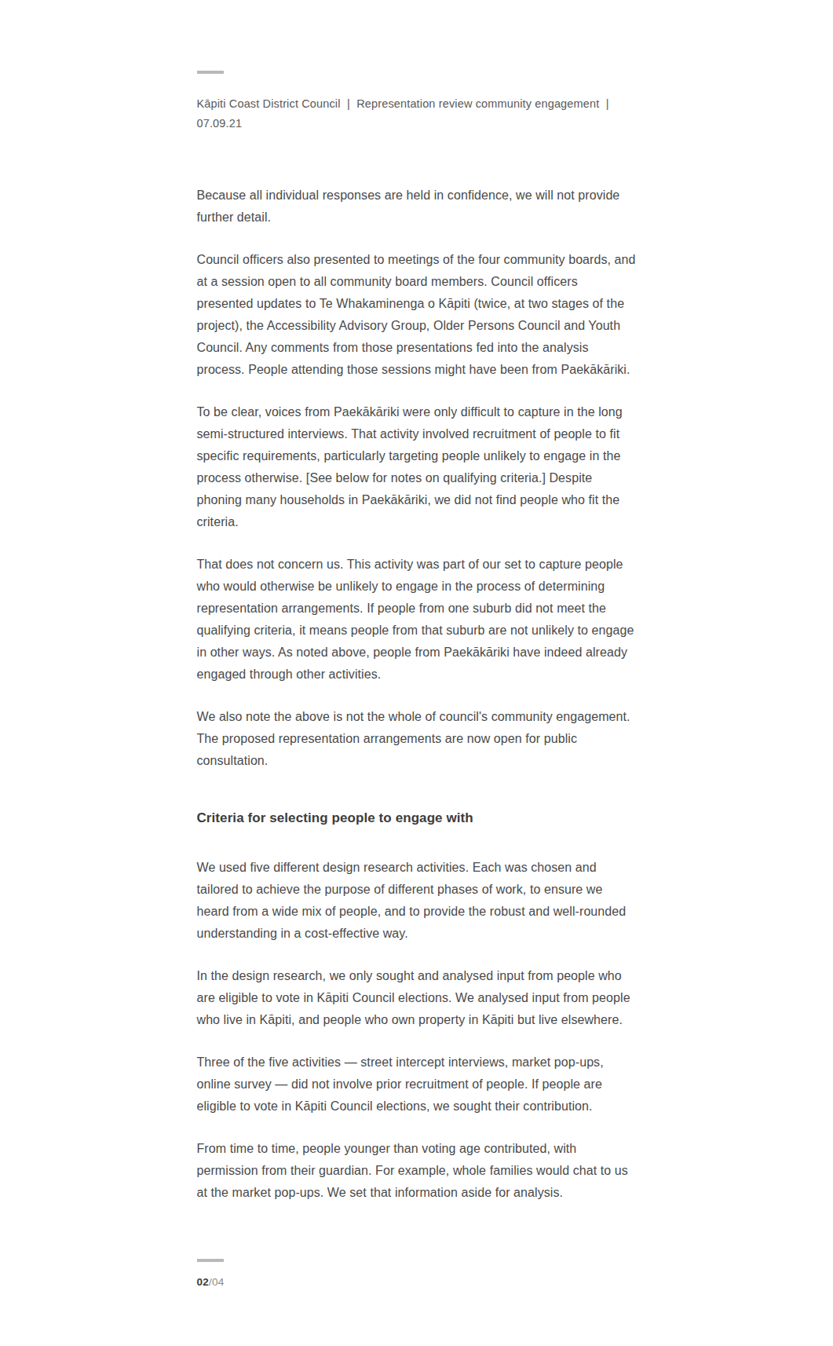Kāpiti Coast District Council | Representation review community engagement | 07.09.21
Because all individual responses are held in confidence, we will not provide further detail.
Council officers also presented to meetings of the four community boards, and at a session open to all community board members. Council officers presented updates to Te Whakaminenga o Kāpiti (twice, at two stages of the project), the Accessibility Advisory Group, Older Persons Council and Youth Council. Any comments from those presentations fed into the analysis process. People attending those sessions might have been from Paekākāriki.
To be clear, voices from Paekākāriki were only difficult to capture in the long semi-structured interviews. That activity involved recruitment of people to fit specific requirements, particularly targeting people unlikely to engage in the process otherwise. [See below for notes on qualifying criteria.] Despite phoning many households in Paekākāriki, we did not find people who fit the criteria.
That does not concern us. This activity was part of our set to capture people who would otherwise be unlikely to engage in the process of determining representation arrangements. If people from one suburb did not meet the qualifying criteria, it means people from that suburb are not unlikely to engage in other ways. As noted above, people from Paekākāriki have indeed already engaged through other activities.
We also note the above is not the whole of council's community engagement. The proposed representation arrangements are now open for public consultation.
Criteria for selecting people to engage with
We used five different design research activities. Each was chosen and tailored to achieve the purpose of different phases of work, to ensure we heard from a wide mix of people, and to provide the robust and well-rounded understanding in a cost-effective way.
In the design research, we only sought and analysed input from people who are eligible to vote in Kāpiti Council elections. We analysed input from people who live in Kāpiti, and people who own property in Kāpiti but live elsewhere.
Three of the five activities — street intercept interviews, market pop-ups, online survey — did not involve prior recruitment of people. If people are eligible to vote in Kāpiti Council elections, we sought their contribution.
From time to time, people younger than voting age contributed, with permission from their guardian. For example, whole families would chat to us at the market pop-ups. We set that information aside for analysis.
02/04